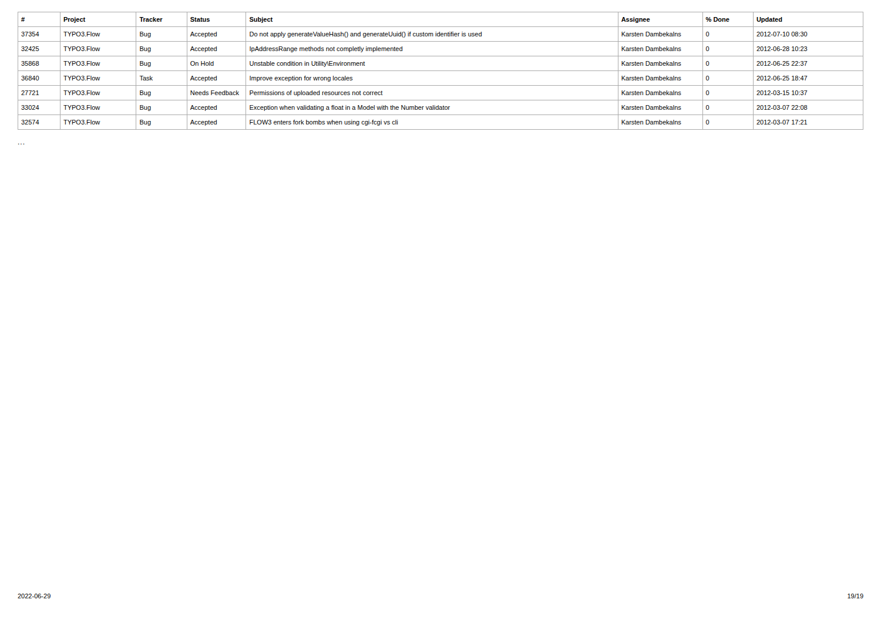| # | Project | Tracker | Status | Subject | Assignee | % Done | Updated |
| --- | --- | --- | --- | --- | --- | --- | --- |
| 37354 | TYPO3.Flow | Bug | Accepted | Do not apply generateValueHash() and generateUuid() if custom identifier is used | Karsten Dambekalns | 0 | 2012-07-10 08:30 |
| 32425 | TYPO3.Flow | Bug | Accepted | IpAddressRange methods not completly implemented | Karsten Dambekalns | 0 | 2012-06-28 10:23 |
| 35868 | TYPO3.Flow | Bug | On Hold | Unstable condition in Utility\Environment | Karsten Dambekalns | 0 | 2012-06-25 22:37 |
| 36840 | TYPO3.Flow | Task | Accepted | Improve exception for wrong locales | Karsten Dambekalns | 0 | 2012-06-25 18:47 |
| 27721 | TYPO3.Flow | Bug | Needs Feedback | Permissions of uploaded resources not correct | Karsten Dambekalns | 0 | 2012-03-15 10:37 |
| 33024 | TYPO3.Flow | Bug | Accepted | Exception when validating a float in a Model with the Number validator | Karsten Dambekalns | 0 | 2012-03-07 22:08 |
| 32574 | TYPO3.Flow | Bug | Accepted | FLOW3 enters fork bombs when using cgi-fcgi vs cli | Karsten Dambekalns | 0 | 2012-03-07 17:21 |
...
2022-06-29 19/19